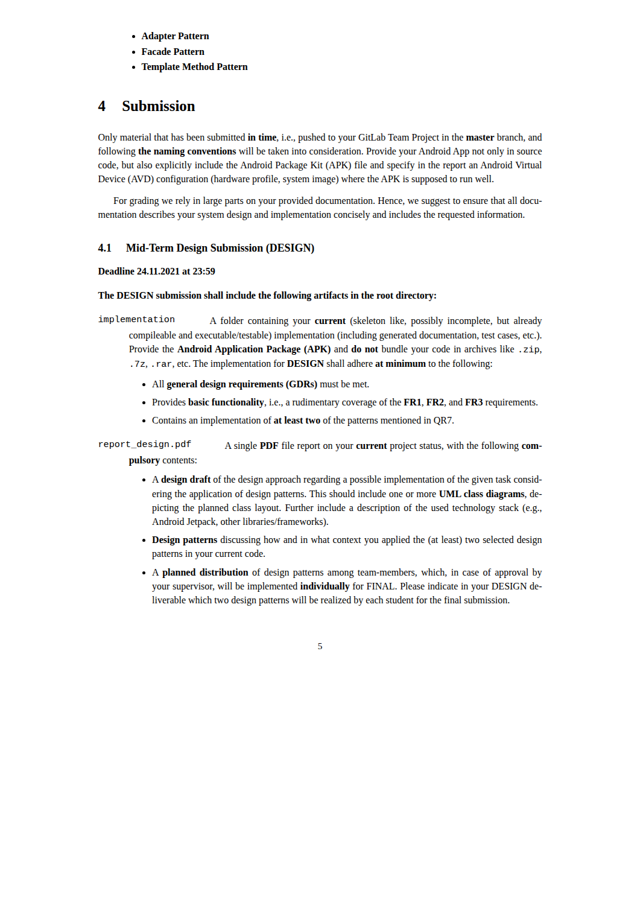Adapter Pattern
Facade Pattern
Template Method Pattern
4 Submission
Only material that has been submitted in time, i.e., pushed to your GitLab Team Project in the master branch, and following the naming conventions will be taken into consideration. Provide your Android App not only in source code, but also explicitly include the Android Package Kit (APK) file and specify in the report an Android Virtual Device (AVD) configuration (hardware profile, system image) where the APK is supposed to run well.
For grading we rely in large parts on your provided documentation. Hence, we suggest to ensure that all documentation describes your system design and implementation concisely and includes the requested information.
4.1 Mid-Term Design Submission (DESIGN)
Deadline 24.11.2021 at 23:59
The DESIGN submission shall include the following artifacts in the root directory:
implementation
implementation A folder containing your current (skeleton like, possibly incomplete, but already compileable and executable/testable) implementation (including generated documentation, test cases, etc.). Provide the Android Application Package (APK) and do not bundle your code in archives like .zip, .7z, .rar, etc. The implementation for DESIGN shall adhere at minimum to the following:
All general design requirements (GDRs) must be met.
Provides basic functionality, i.e., a rudimentary coverage of the FR1, FR2, and FR3 requirements.
Contains an implementation of at least two of the patterns mentioned in QR7.
report_design.pdf
report_design.pdf A single PDF file report on your current project status, with the following compulsory contents:
A design draft of the design approach regarding a possible implementation of the given task considering the application of design patterns. This should include one or more UML class diagrams, depicting the planned class layout. Further include a description of the used technology stack (e.g., Android Jetpack, other libraries/frameworks).
Design patterns discussing how and in what context you applied the (at least) two selected design patterns in your current code.
A planned distribution of design patterns among team-members, which, in case of approval by your supervisor, will be implemented individually for FINAL. Please indicate in your DESIGN deliverable which two design patterns will be realized by each student for the final submission.
5